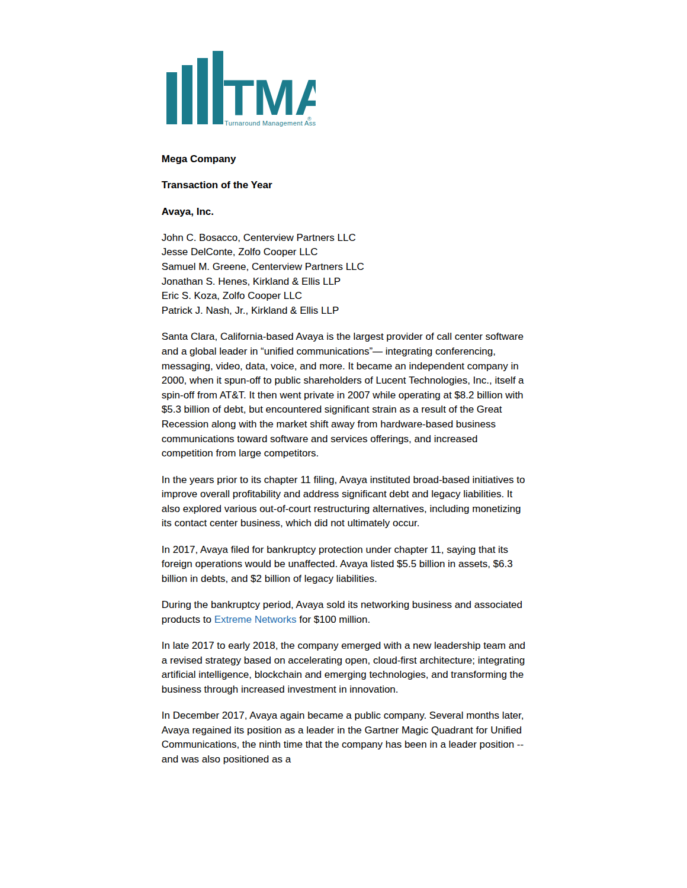TMA Turnaround Management Association ®
Mega Company
Transaction of the Year
Avaya, Inc.
John C. Bosacco, Centerview Partners LLC Jesse DelConte, Zolfo Cooper LLC Samuel M. Greene, Centerview Partners LLC Jonathan S. Henes, Kirkland & Ellis LLP Eric S. Koza, Zolfo Cooper LLC Patrick J. Nash, Jr., Kirkland & Ellis LLP
Santa Clara, California-based Avaya is the largest provider of call center software and a global leader in “unified communications”— integrating conferencing, messaging, video, data, voice, and more. It became an independent company in 2000, when it spun-off to public shareholders of Lucent Technologies, Inc., itself a spin-off from AT&T. It then went private in 2007 while operating at $8.2 billion with $5.3 billion of debt, but encountered significant strain as a result of the Great Recession along with the market shift away from hardware-based business communications toward software and services offerings, and increased competition from large competitors.
In the years prior to its chapter 11 filing, Avaya instituted broad-based initiatives to improve overall profitability and address significant debt and legacy liabilities. It also explored various out-of-court restructuring alternatives, including monetizing its contact center business, which did not ultimately occur.
In 2017, Avaya filed for bankruptcy protection under chapter 11, saying that its foreign operations would be unaffected. Avaya listed $5.5 billion in assets, $6.3 billion in debts, and $2 billion of legacy liabilities.
During the bankruptcy period, Avaya sold its networking business and associated products to Extreme Networks for $100 million.
In late 2017 to early 2018, the company emerged with a new leadership team and a revised strategy based on accelerating open, cloud-first architecture; integrating artificial intelligence, blockchain and emerging technologies, and transforming the business through increased investment in innovation.
In December 2017, Avaya again became a public company. Several months later, Avaya regained its position as a leader in the Gartner Magic Quadrant for Unified Communications, the ninth time that the company has been in a leader position -- and was also positioned as a